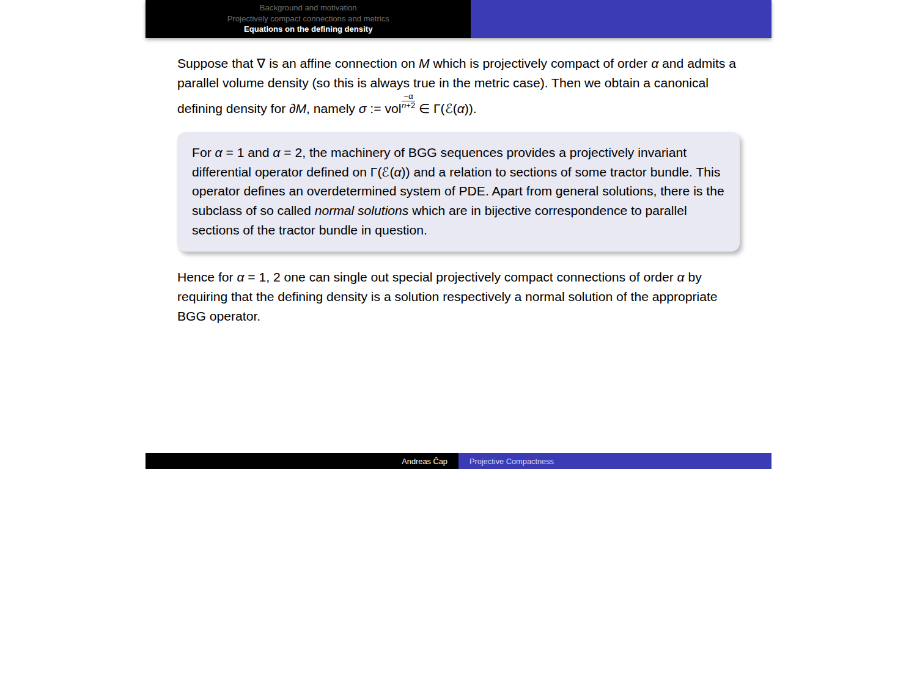Background and motivation
Projectively compact connections and metrics
Equations on the defining density
Suppose that ∇ is an affine connection on M which is projectively compact of order α and admits a parallel volume density (so this is always true in the metric case). Then we obtain a canonical defining density for ∂M, namely σ := vol−α n+2 ∈ Γ(ℰ(α)).
For α = 1 and α = 2, the machinery of BGG sequences provides a projectively invariant differential operator defined on Γ(ℰ(α)) and a relation to sections of some tractor bundle. This operator defines an overdetermined system of PDE. Apart from general solutions, there is the subclass of so called normal solutions which are in bijective correspondence to parallel sections of the tractor bundle in question.
Hence for α = 1, 2 one can single out special projectively compact connections of order α by requiring that the defining density is a solution respectively a normal solution of the appropriate BGG operator.
Andreas Čap
Projective Compactness